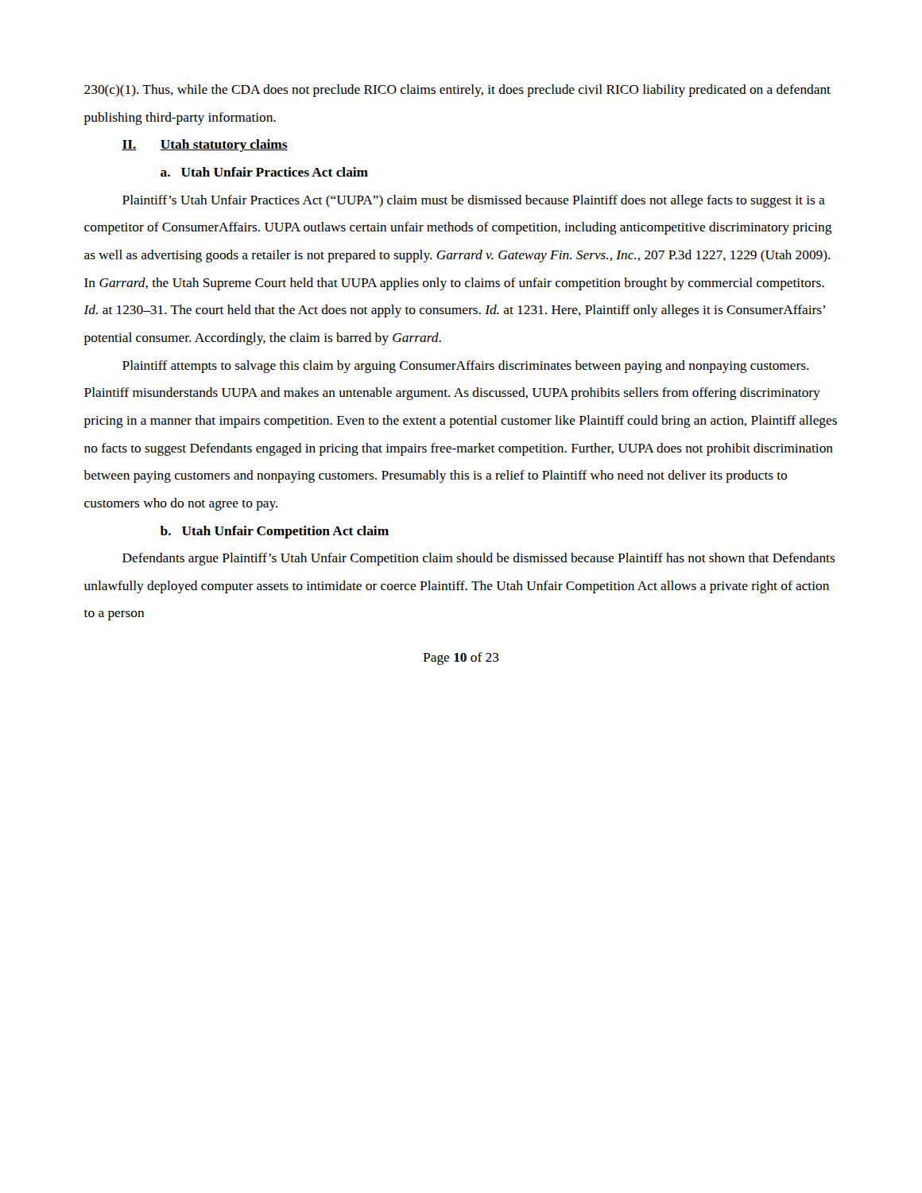230(c)(1). Thus, while the CDA does not preclude RICO claims entirely, it does preclude civil RICO liability predicated on a defendant publishing third-party information.
II. Utah statutory claims
a. Utah Unfair Practices Act claim
Plaintiff’s Utah Unfair Practices Act (“UUPA”) claim must be dismissed because Plaintiff does not allege facts to suggest it is a competitor of ConsumerAffairs. UUPA outlaws certain unfair methods of competition, including anticompetitive discriminatory pricing as well as advertising goods a retailer is not prepared to supply. Garrard v. Gateway Fin. Servs., Inc., 207 P.3d 1227, 1229 (Utah 2009). In Garrard, the Utah Supreme Court held that UUPA applies only to claims of unfair competition brought by commercial competitors. Id. at 1230–31. The court held that the Act does not apply to consumers. Id. at 1231. Here, Plaintiff only alleges it is ConsumerAffairs’ potential consumer. Accordingly, the claim is barred by Garrard.
Plaintiff attempts to salvage this claim by arguing ConsumerAffairs discriminates between paying and nonpaying customers. Plaintiff misunderstands UUPA and makes an untenable argument. As discussed, UUPA prohibits sellers from offering discriminatory pricing in a manner that impairs competition. Even to the extent a potential customer like Plaintiff could bring an action, Plaintiff alleges no facts to suggest Defendants engaged in pricing that impairs free-market competition. Further, UUPA does not prohibit discrimination between paying customers and nonpaying customers. Presumably this is a relief to Plaintiff who need not deliver its products to customers who do not agree to pay.
b. Utah Unfair Competition Act claim
Defendants argue Plaintiff’s Utah Unfair Competition claim should be dismissed because Plaintiff has not shown that Defendants unlawfully deployed computer assets to intimidate or coerce Plaintiff. The Utah Unfair Competition Act allows a private right of action to a person
Page 10 of 23